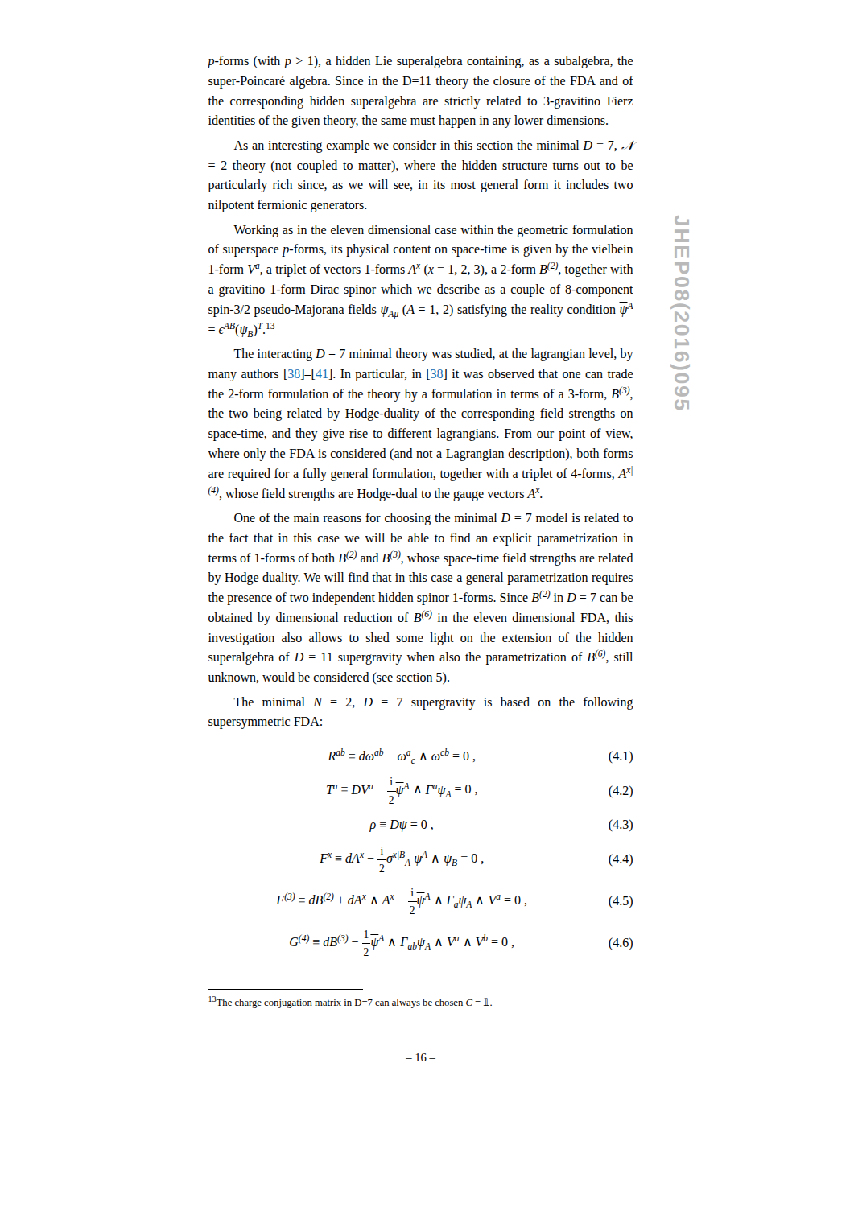JHEP08(2016)095
p-forms (with p > 1), a hidden Lie superalgebra containing, as a subalgebra, the super-Poincaré algebra. Since in the D=11 theory the closure of the FDA and of the corresponding hidden superalgebra are strictly related to 3-gravitino Fierz identities of the given theory, the same must happen in any lower dimensions.
As an interesting example we consider in this section the minimal D = 7, 𝒩 = 2 theory (not coupled to matter), where the hidden structure turns out to be particularly rich since, as we will see, in its most general form it includes two nilpotent fermionic generators.
Working as in the eleven dimensional case within the geometric formulation of superspace p-forms, its physical content on space-time is given by the vielbein 1-form Va, a triplet of vectors 1-forms Ax (x = 1, 2, 3), a 2-form B(2), together with a gravitino 1-form Dirac spinor which we describe as a couple of 8-component spin-3/2 pseudo-Majorana fields ψAμ (A = 1, 2) satisfying the reality condition ψA = ϵAB(ψB)T.13
The interacting D = 7 minimal theory was studied, at the lagrangian level, by many authors [38]–[41]. In particular, in [38] it was observed that one can trade the 2-form formulation of the theory by a formulation in terms of a 3-form, B(3), the two being related by Hodge-duality of the corresponding field strengths on space-time, and they give rise to different lagrangians. From our point of view, where only the FDA is considered (and not a Lagrangian description), both forms are required for a fully general formulation, together with a triplet of 4-forms, Ax|(4), whose field strengths are Hodge-dual to the gauge vectors Ax.
One of the main reasons for choosing the minimal D = 7 model is related to the fact that in this case we will be able to find an explicit parametrization in terms of 1-forms of both B(2) and B(3), whose space-time field strengths are related by Hodge duality. We will find that in this case a general parametrization requires the presence of two independent hidden spinor 1-forms. Since B(2) in D = 7 can be obtained by dimensional reduction of B(6) in the eleven dimensional FDA, this investigation also allows to shed some light on the extension of the hidden superalgebra of D = 11 supergravity when also the parametrization of B(6), still unknown, would be considered (see section 5).
The minimal N = 2, D = 7 supergravity is based on the following supersymmetric FDA:
Rab ≡ dωab − ωac ∧ ωcb = 0 ,
(4.1)
Ta ≡ DVa − i 2 ψA ∧ ΓaψA = 0 ,
(4.2)
ρ ≡ Dψ = 0 ,
(4.3)
Fx ≡ dAx − i 2 σx|BA ψA ∧ ψB = 0 ,
(4.4)
F(3) ≡ dB(2) + dAx ∧ Ax − i 2 ψA ∧ ΓaψA ∧ Va = 0 ,
(4.5)
G(4) ≡ dB(3) − 12 ψA ∧ ΓabψA ∧ Va ∧ Vb = 0 ,
(4.6)
13The charge conjugation matrix in D=7 can always be chosen C = 𝟙.
– 16 –